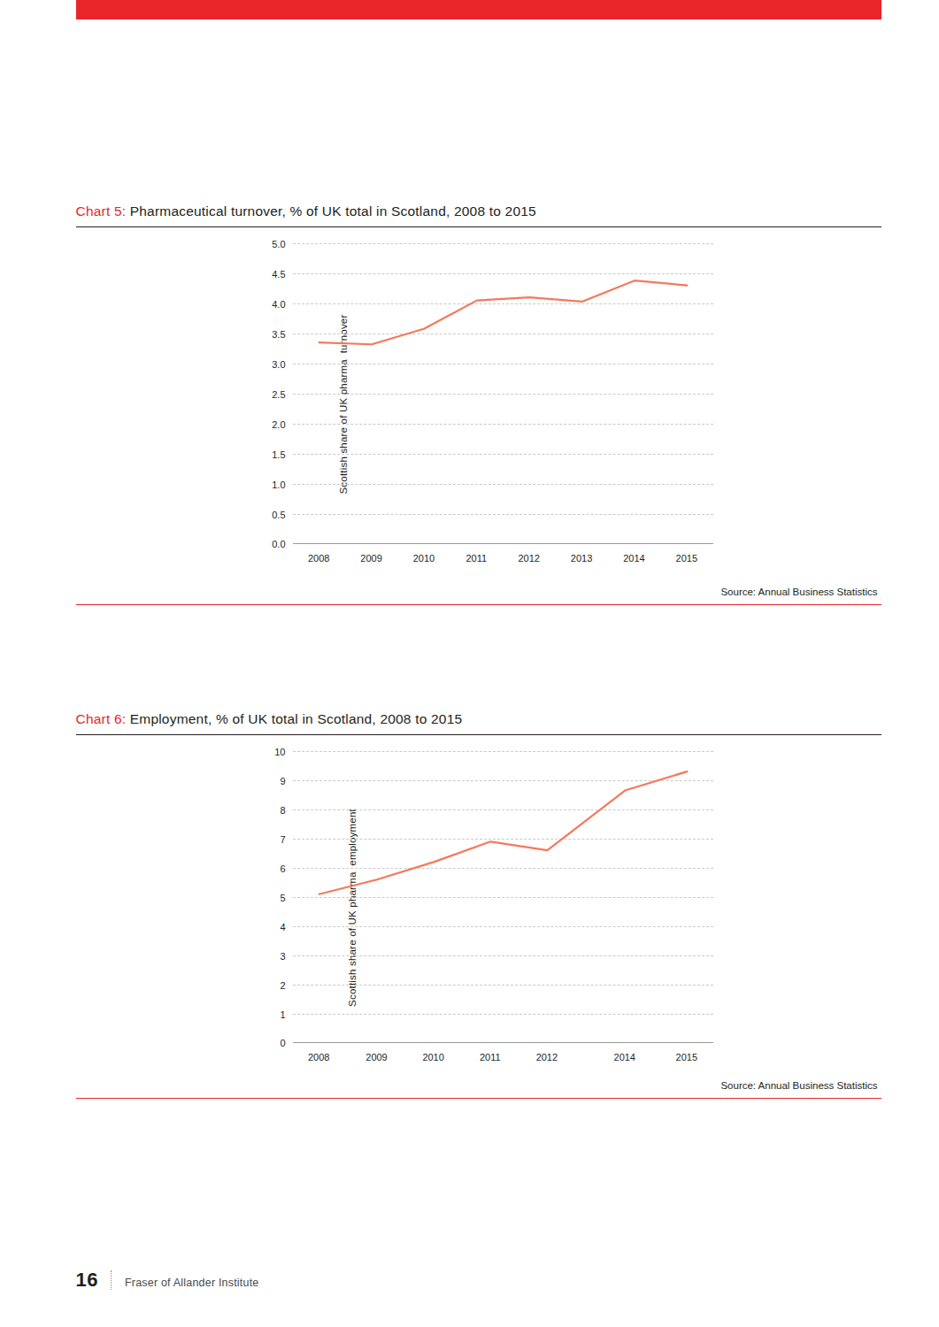Chart 5: Pharmaceutical turnover, % of UK total in Scotland, 2008 to 2015
Scottish share of UK pharma turnover
5.0
4.5
4.0
3.5
3.0
2.5
2.0
1.5
1.0
0.5
0.0
2008 2009 2010 2011 2012 2013 2014 2015
Source: Annual Business Statistics
Chart 6: Employment, % of UK total in Scotland, 2008 to 2015
Scottish share of UK pharma employment
10
9
8
7
6
5
4
3
2
1
0
2008 2009 2010 2011 2012 2014 2015
Source: Annual Business Statistics
16
Fraser of Allander Institute